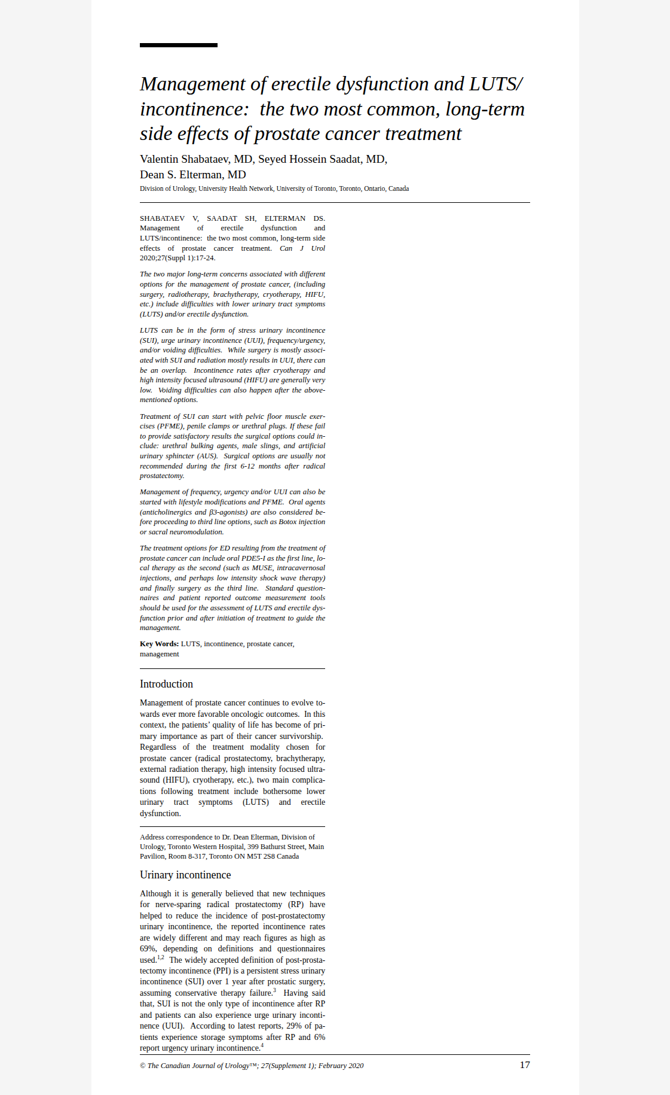Management of erectile dysfunction and LUTS/
incontinence: the two most common, long-term
side effects of prostate cancer treatment
Valentin Shabataev, MD, Seyed Hossein Saadat, MD,
Dean S. Elterman, MD
Division of Urology, University Health Network, University of Toronto, Toronto, Ontario, Canada
SHABATAEV V, SAADAT SH, ELTERMAN DS. Management of erectile dysfunction and LUTS/incontinence: the two most common, long-term side effects of prostate cancer treatment. Can J Urol 2020;27(Suppl 1):17-24.
The two major long-term concerns associated with different options for the management of prostate cancer, (including surgery, radiotherapy, brachytherapy, cryotherapy, HIFU, etc.) include difficulties with lower urinary tract symptoms (LUTS) and/or erectile dysfunction.
LUTS can be in the form of stress urinary incontinence (SUI), urge urinary incontinence (UUI), frequency/urgency, and/or voiding difficulties. While surgery is mostly associated with SUI and radiation mostly results in UUI, there can be an overlap. Incontinence rates after cryotherapy and high intensity focused ultrasound (HIFU) are generally very low. Voiding difficulties can also happen after the above-mentioned options.
Treatment of SUI can start with pelvic floor muscle exercises (PFME), penile clamps or urethral plugs. If these fail to provide satisfactory results the surgical options could include: urethral bulking agents, male slings, and artificial urinary sphincter (AUS). Surgical options are usually not recommended during the first 6-12 months after radical prostatectomy.
Management of frequency, urgency and/or UUI can also be started with lifestyle modifications and PFME. Oral agents (anticholinergics and β3-agonists) are also considered before proceeding to third line options, such as Botox injection or sacral neuromodulation.
The treatment options for ED resulting from the treatment of prostate cancer can include oral PDE5-I as the first line, local therapy as the second (such as MUSE, intracavernosal injections, and perhaps low intensity shock wave therapy) and finally surgery as the third line. Standard questionnaires and patient reported outcome measurement tools should be used for the assessment of LUTS and erectile dysfunction prior and after initiation of treatment to guide the management.
Key Words: LUTS, incontinence, prostate cancer, management
Introduction
Management of prostate cancer continues to evolve towards ever more favorable oncologic outcomes. In this context, the patients’ quality of life has become of primary importance as part of their cancer survivorship. Regardless of the treatment modality chosen for prostate cancer (radical prostatectomy, brachytherapy, external radiation therapy, high intensity focused ultrasound (HIFU), cryotherapy, etc.), two main complications following treatment include bothersome lower urinary tract symptoms (LUTS) and erectile dysfunction.
Address correspondence to Dr. Dean Elterman, Division of Urology, Toronto Western Hospital, 399 Bathurst Street, Main Pavilion, Room 8-317, Toronto ON M5T 2S8 Canada
Urinary incontinence
Although it is generally believed that new techniques for nerve-sparing radical prostatectomy (RP) have helped to reduce the incidence of post-prostatectomy urinary incontinence, the reported incontinence rates are widely different and may reach figures as high as 69%, depending on definitions and questionnaires used.1,2 The widely accepted definition of post-prostatectomy incontinence (PPI) is a persistent stress urinary incontinence (SUI) over 1 year after prostatic surgery, assuming conservative therapy failure.3 Having said that, SUI is not the only type of incontinence after RP and patients can also experience urge urinary incontinence (UUI). According to latest reports, 29% of patients experience storage symptoms after RP and 6% report urgency urinary incontinence.4
© The Canadian Journal of Urology™; 27(Supplement 1); February 2020
17